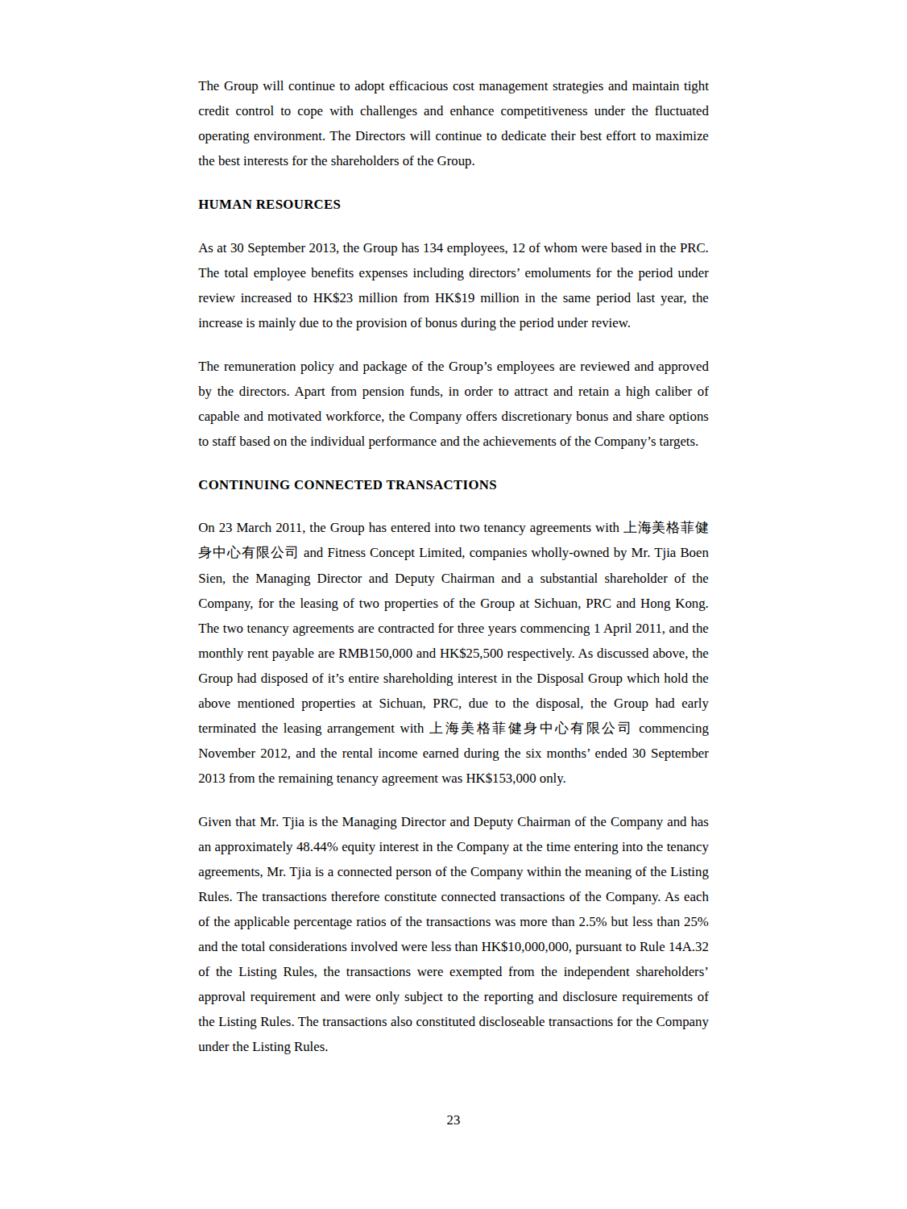The Group will continue to adopt efficacious cost management strategies and maintain tight credit control to cope with challenges and enhance competitiveness under the fluctuated operating environment. The Directors will continue to dedicate their best effort to maximize the best interests for the shareholders of the Group.
HUMAN RESOURCES
As at 30 September 2013, the Group has 134 employees, 12 of whom were based in the PRC. The total employee benefits expenses including directors’ emoluments for the period under review increased to HK$23 million from HK$19 million in the same period last year, the increase is mainly due to the provision of bonus during the period under review.
The remuneration policy and package of the Group’s employees are reviewed and approved by the directors. Apart from pension funds, in order to attract and retain a high caliber of capable and motivated workforce, the Company offers discretionary bonus and share options to staff based on the individual performance and the achievements of the Company’s targets.
CONTINUING CONNECTED TRANSACTIONS
On 23 March 2011, the Group has entered into two tenancy agreements with 上海美格菲健身中心有限公司 and Fitness Concept Limited, companies wholly-owned by Mr. Tjia Boen Sien, the Managing Director and Deputy Chairman and a substantial shareholder of the Company, for the leasing of two properties of the Group at Sichuan, PRC and Hong Kong. The two tenancy agreements are contracted for three years commencing 1 April 2011, and the monthly rent payable are RMB150,000 and HK$25,500 respectively. As discussed above, the Group had disposed of it’s entire shareholding interest in the Disposal Group which hold the above mentioned properties at Sichuan, PRC, due to the disposal, the Group had early terminated the leasing arrangement with 上海美格菲健身中心有限公司 commencing November 2012, and the rental income earned during the six months’ ended 30 September 2013 from the remaining tenancy agreement was HK$153,000 only.
Given that Mr. Tjia is the Managing Director and Deputy Chairman of the Company and has an approximately 48.44% equity interest in the Company at the time entering into the tenancy agreements, Mr. Tjia is a connected person of the Company within the meaning of the Listing Rules. The transactions therefore constitute connected transactions of the Company. As each of the applicable percentage ratios of the transactions was more than 2.5% but less than 25% and the total considerations involved were less than HK$10,000,000, pursuant to Rule 14A.32 of the Listing Rules, the transactions were exempted from the independent shareholders’ approval requirement and were only subject to the reporting and disclosure requirements of the Listing Rules. The transactions also constituted discloseable transactions for the Company under the Listing Rules.
23